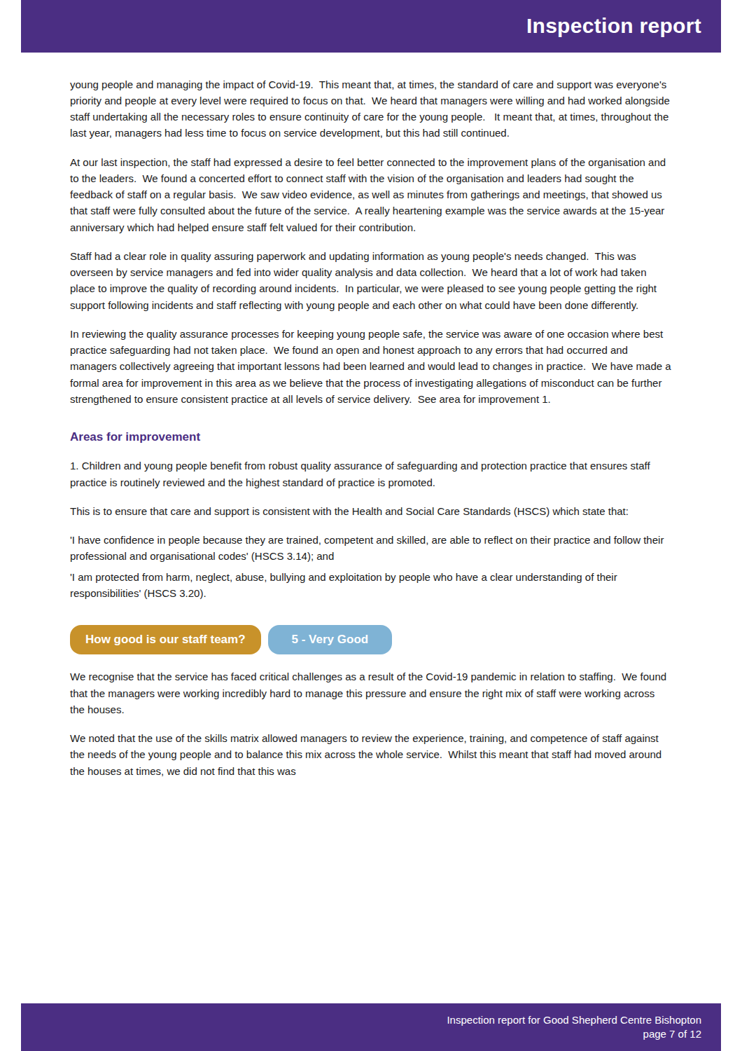Inspection report
young people and managing the impact of Covid-19. This meant that, at times, the standard of care and support was everyone's priority and people at every level were required to focus on that. We heard that managers were willing and had worked alongside staff undertaking all the necessary roles to ensure continuity of care for the young people. It meant that, at times, throughout the last year, managers had less time to focus on service development, but this had still continued.
At our last inspection, the staff had expressed a desire to feel better connected to the improvement plans of the organisation and to the leaders. We found a concerted effort to connect staff with the vision of the organisation and leaders had sought the feedback of staff on a regular basis. We saw video evidence, as well as minutes from gatherings and meetings, that showed us that staff were fully consulted about the future of the service. A really heartening example was the service awards at the 15-year anniversary which had helped ensure staff felt valued for their contribution.
Staff had a clear role in quality assuring paperwork and updating information as young people's needs changed. This was overseen by service managers and fed into wider quality analysis and data collection. We heard that a lot of work had taken place to improve the quality of recording around incidents. In particular, we were pleased to see young people getting the right support following incidents and staff reflecting with young people and each other on what could have been done differently.
In reviewing the quality assurance processes for keeping young people safe, the service was aware of one occasion where best practice safeguarding had not taken place. We found an open and honest approach to any errors that had occurred and managers collectively agreeing that important lessons had been learned and would lead to changes in practice. We have made a formal area for improvement in this area as we believe that the process of investigating allegations of misconduct can be further strengthened to ensure consistent practice at all levels of service delivery. See area for improvement 1.
Areas for improvement
1. Children and young people benefit from robust quality assurance of safeguarding and protection practice that ensures staff practice is routinely reviewed and the highest standard of practice is promoted.
This is to ensure that care and support is consistent with the Health and Social Care Standards (HSCS) which state that:
'I have confidence in people because they are trained, competent and skilled, are able to reflect on their practice and follow their professional and organisational codes' (HSCS 3.14); and
'I am protected from harm, neglect, abuse, bullying and exploitation by people who have a clear understanding of their responsibilities' (HSCS 3.20).
How good is our staff team?
5 - Very Good
We recognise that the service has faced critical challenges as a result of the Covid-19 pandemic in relation to staffing. We found that the managers were working incredibly hard to manage this pressure and ensure the right mix of staff were working across the houses.
We noted that the use of the skills matrix allowed managers to review the experience, training, and competence of staff against the needs of the young people and to balance this mix across the whole service. Whilst this meant that staff had moved around the houses at times, we did not find that this was
Inspection report for Good Shepherd Centre Bishopton
page 7 of 12